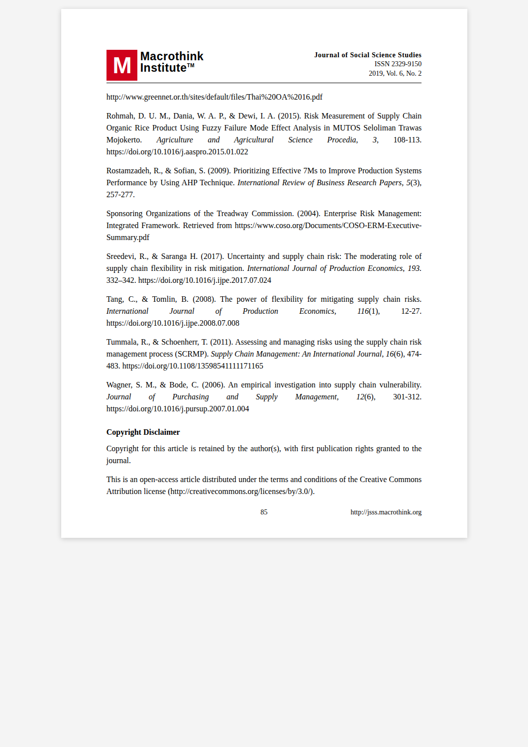M
Macrothink
InstituteTM
Journal of Social Science Studies
ISSN 2329-9150
2019, Vol. 6, No. 2
http://www.greennet.or.th/sites/default/files/Thai%20OA%2016.pdf
Rohmah, D. U. M., Dania, W. A. P., & Dewi, I. A. (2015). Risk Measurement of Supply Chain Organic Rice Product Using Fuzzy Failure Mode Effect Analysis in MUTOS Seloliman Trawas Mojokerto. Agriculture and Agricultural Science Procedia, 3, 108-113. https://doi.org/10.1016/j.aaspro.2015.01.022
Rostamzadeh, R., & Sofian, S. (2009). Prioritizing Effective 7Ms to Improve Production Systems Performance by Using AHP Technique. International Review of Business Research Papers, 5(3), 257-277.
Sponsoring Organizations of the Treadway Commission. (2004). Enterprise Risk Management: Integrated Framework. Retrieved from https://www.coso.org/Documents/COSO-ERM-Executive-Summary.pdf
Sreedevi, R., & Saranga H. (2017). Uncertainty and supply chain risk: The moderating role of supply chain flexibility in risk mitigation. International Journal of Production Economics, 193. 332–342. https://doi.org/10.1016/j.ijpe.2017.07.024
Tang, C., & Tomlin, B. (2008). The power of flexibility for mitigating supply chain risks. International Journal of Production Economics, 116(1), 12-27. https://doi.org/10.1016/j.ijpe.2008.07.008
Tummala, R., & Schoenherr, T. (2011). Assessing and managing risks using the supply chain risk management process (SCRMP). Supply Chain Management: An International Journal, 16(6), 474-483. https://doi.org/10.1108/13598541111171165
Wagner, S. M., & Bode, C. (2006). An empirical investigation into supply chain vulnerability. Journal of Purchasing and Supply Management, 12(6), 301-312. https://doi.org/10.1016/j.pursup.2007.01.004
Copyright Disclaimer
Copyright for this article is retained by the author(s), with first publication rights granted to the journal.
This is an open-access article distributed under the terms and conditions of the Creative Commons Attribution license (http://creativecommons.org/licenses/by/3.0/).
85 http://jsss.macrothink.org